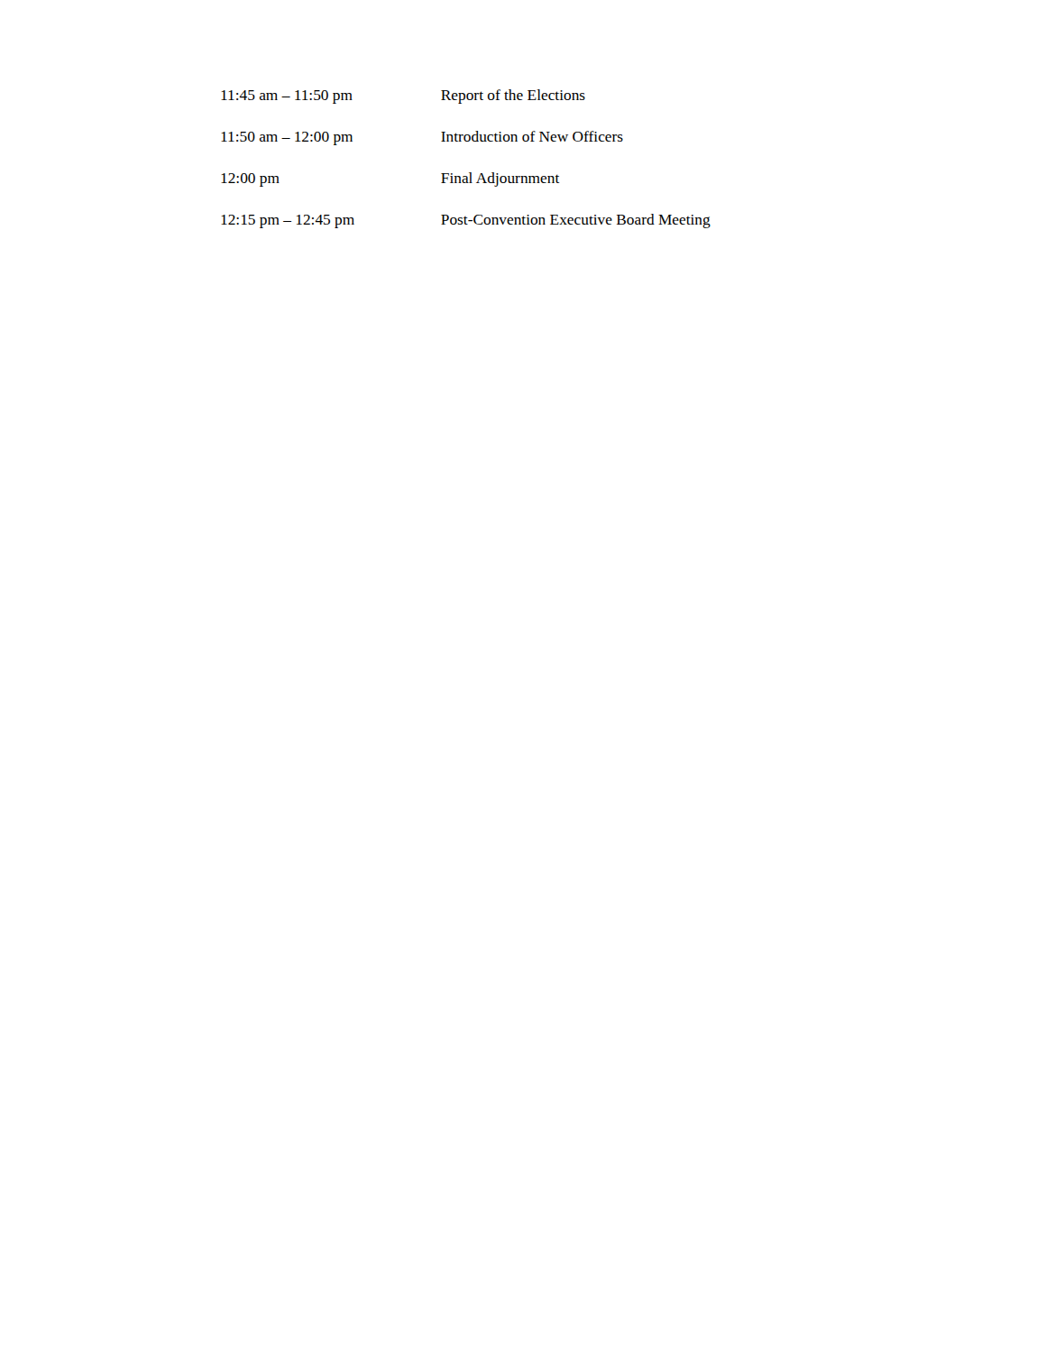| 11:45 am – 11:50 pm | Report of the Elections |
| 11:50 am – 12:00 pm | Introduction of New Officers |
| 12:00 pm | Final Adjournment |
| 12:15 pm – 12:45 pm | Post-Convention Executive Board Meeting |